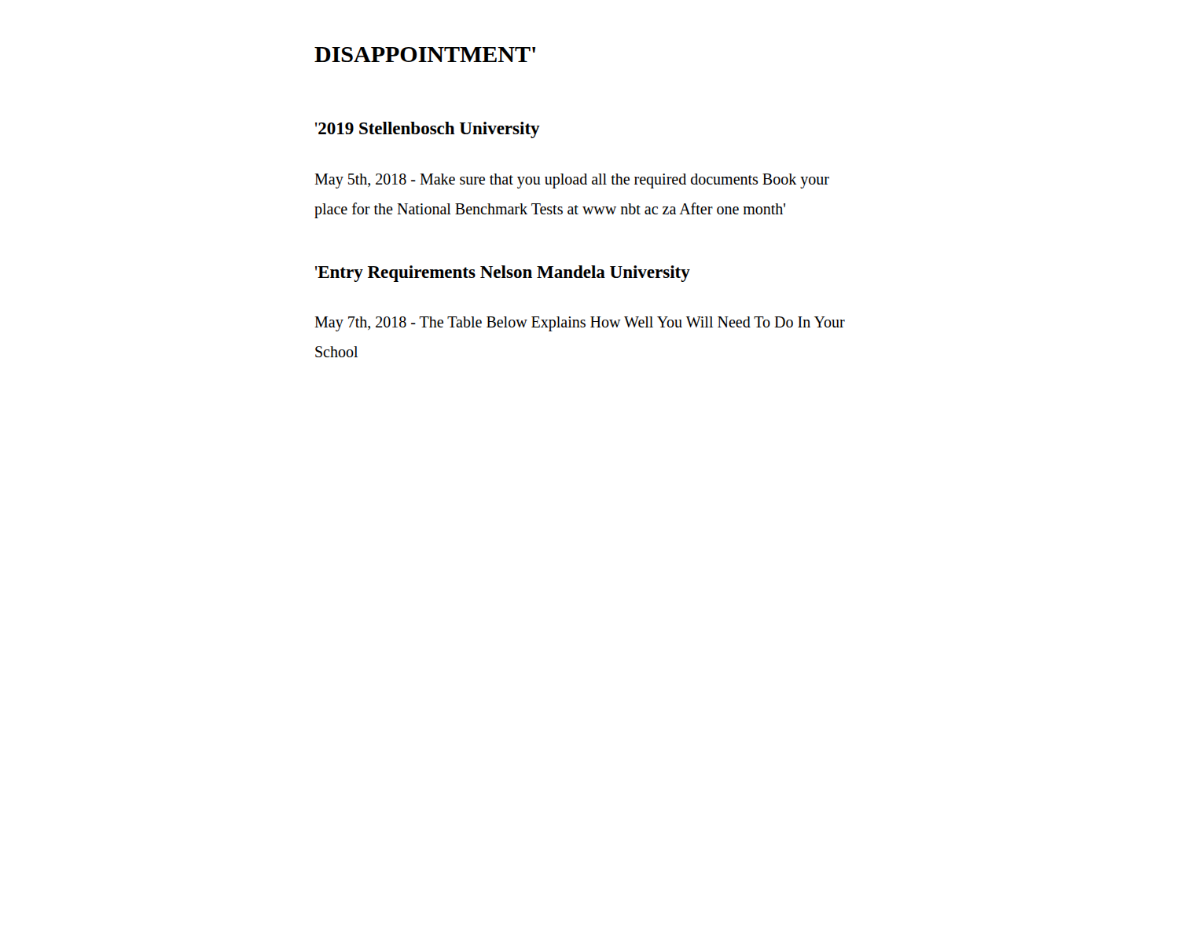DISAPPOINTMENT'
'2019 Stellenbosch University
May 5th, 2018 - Make sure that you upload all the required documents Book your place for the National Benchmark Tests at www nbt ac za After one month'
'Entry Requirements Nelson Mandela University
May 7th, 2018 - The Table Below Explains How Well You Will Need To Do In Your School